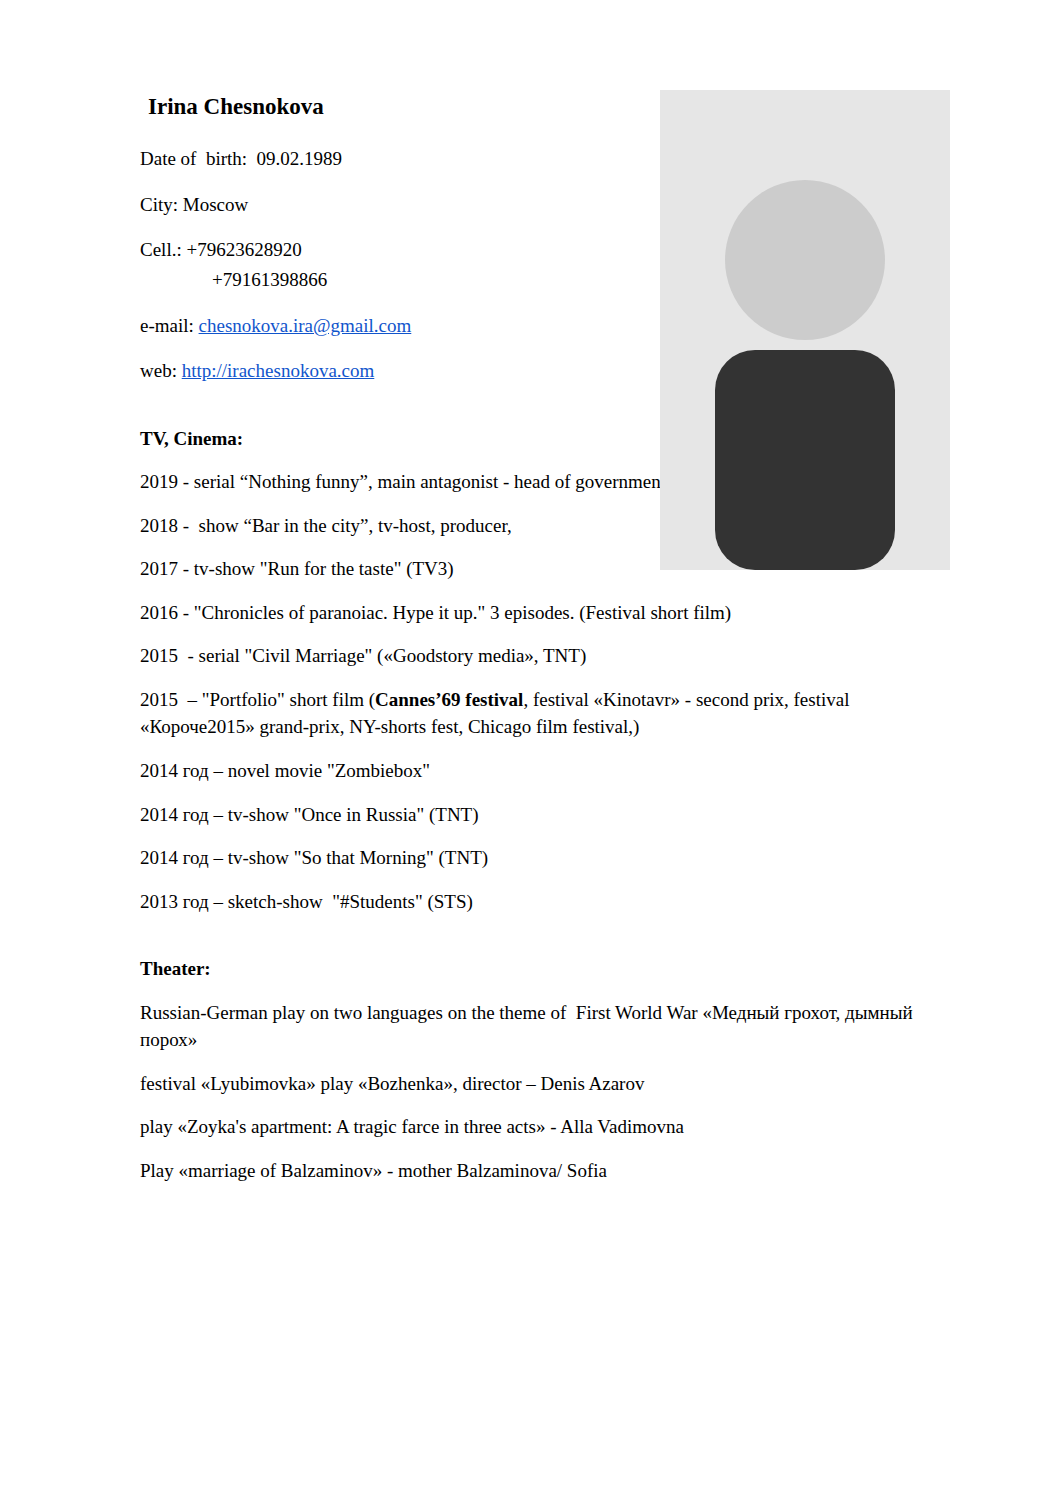Irina Chesnokova
Date of birth: 09.02.1989
City: Moscow
Cell.: +79623628920 +79161398866
e-mail: chesnokova.ira@gmail.com
web: http://irachesnokova.com
TV, Cinema:
2019 - serial “Nothing funny”, main antagonist - head of government,
2018 - show “Bar in the city”, tv-host, producer,
2017 - tv-show "Run for the taste" (TV3)
2016 - "Chronicles of paranoiac. Hype it up." 3 episodes. (Festival short film)
2015 - serial "Civil Marriage" («Goodstory media», TNT)
2015 – "Portfolio" short film (Cannes’69 festival, festival «Kinotavr» - second prix, festival «Короче2015» grand-prix, NY-shorts fest, Chicago film festival,)
2014 год – novel movie "Zombiebox"
2014 год – tv-show "Once in Russia" (TNT)
2014 год – tv-show "So that Morning" (TNT)
2013 год – sketch-show "#Students" (STS)
Theater:
Russian-German play on two languages on the theme of First World War «Медный грохот, дымный порох»
festival «Lyubimovka» play «Bozhenka», director – Denis Azarov
play «Zoyka's apartment: A tragic farce in three acts» - Alla Vadimovna
Play «marriage of Balzaminov» - mother Balzaminova/ Sofia